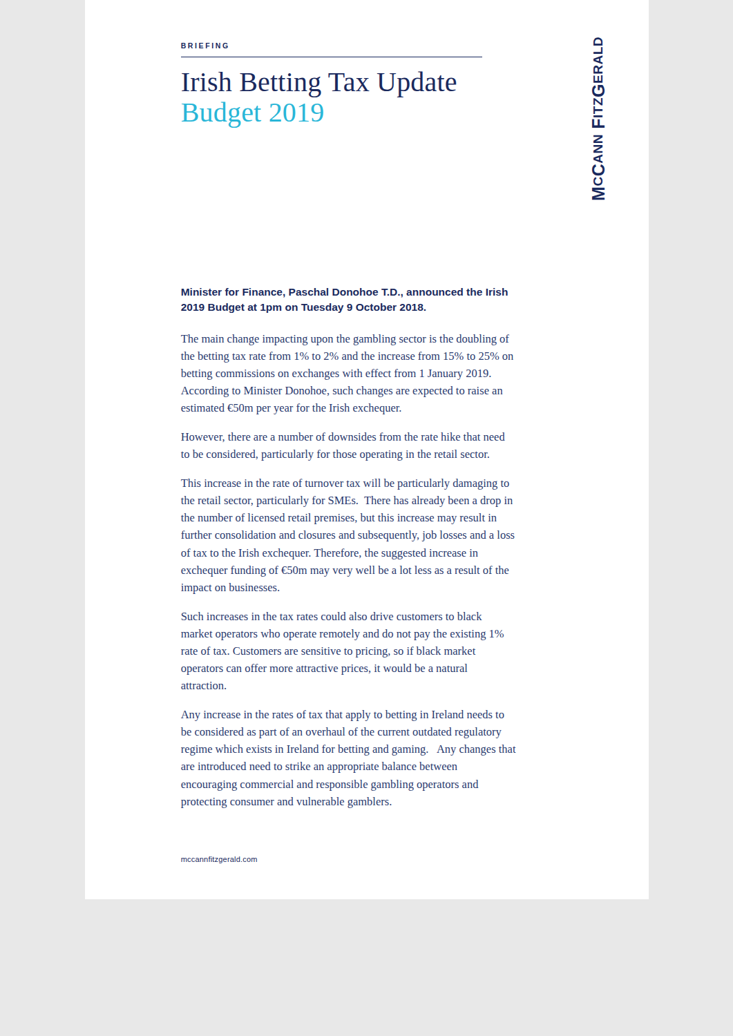MCCANN FITZGERALD
Briefing
Irish Betting Tax Update Budget 2019
Minister for Finance, Paschal Donohoe T.D., announced the Irish 2019 Budget at 1pm on Tuesday 9 October 2018.
The main change impacting upon the gambling sector is the doubling of the betting tax rate from 1% to 2% and the increase from 15% to 25% on betting commissions on exchanges with effect from 1 January 2019. According to Minister Donohoe, such changes are expected to raise an estimated €50m per year for the Irish exchequer.
However, there are a number of downsides from the rate hike that need to be considered, particularly for those operating in the retail sector.
This increase in the rate of turnover tax will be particularly damaging to the retail sector, particularly for SMEs. There has already been a drop in the number of licensed retail premises, but this increase may result in further consolidation and closures and subsequently, job losses and a loss of tax to the Irish exchequer. Therefore, the suggested increase in exchequer funding of €50m may very well be a lot less as a result of the impact on businesses.
Such increases in the tax rates could also drive customers to black market operators who operate remotely and do not pay the existing 1% rate of tax. Customers are sensitive to pricing, so if black market operators can offer more attractive prices, it would be a natural attraction.
Any increase in the rates of tax that apply to betting in Ireland needs to be considered as part of an overhaul of the current outdated regulatory regime which exists in Ireland for betting and gaming. Any changes that are introduced need to strike an appropriate balance between encouraging commercial and responsible gambling operators and protecting consumer and vulnerable gamblers.
mccannfitzgerald.com